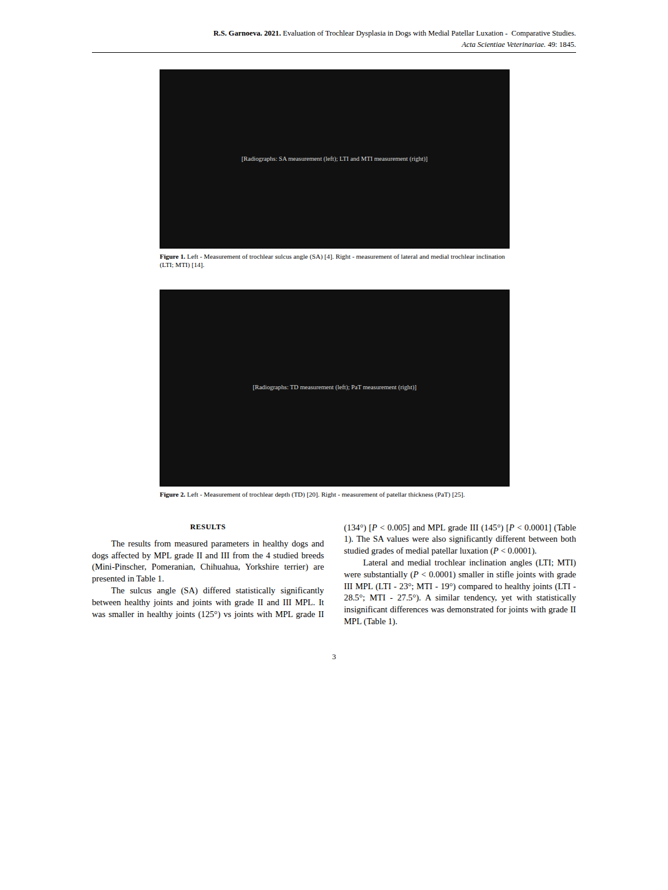R.S. Garnoeva. 2021. Evaluation of Trochlear Dysplasia in Dogs with Medial Patellar Luxation - Comparative Studies. Acta Scientiae Veterinariae. 49: 1845.
[Radiographs: SA measurement (left); LTI and MTI measurement (right)]
Figure 1. Left - Measurement of trochlear sulcus angle (SA) [4]. Right - measurement of lateral and medial trochlear inclination (LTI; MTI) [14].
[Radiographs: TD measurement (left); PaT measurement (right)]
Figure 2. Left - Measurement of trochlear depth (TD) [20]. Right - measurement of patellar thickness (PaT) [25].
RESULTS
The results from measured parameters in healthy dogs and dogs affected by MPL grade II and III from the 4 studied breeds (Mini-Pinscher, Pomeranian, Chihuahua, Yorkshire terrier) are presented in Table 1.
The sulcus angle (SA) differed statistically significantly between healthy joints and joints with grade II and III MPL. It was smaller in healthy joints (125°) vs joints with MPL grade II (134°) [P < 0.005] and MPL grade III (145°) [P < 0.0001] (Table 1). The SA values were also significantly different between both studied grades of medial patellar luxation (P < 0.0001).
Lateral and medial trochlear inclination angles (LTI; MTI) were substantially (P < 0.0001) smaller in stifle joints with grade III MPL (LTI - 23°; MTI - 19°) compared to healthy joints (LTI - 28.5°; MTI - 27.5°). A similar tendency, yet with statistically insignificant differences was demonstrated for joints with grade II MPL (Table 1).
3